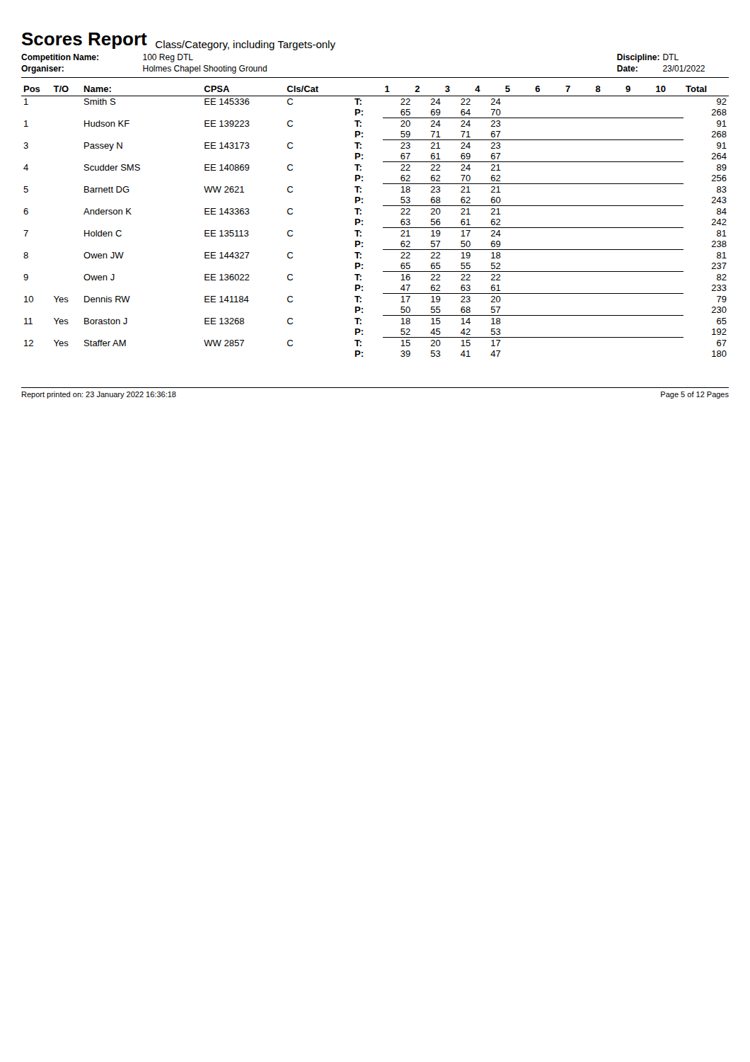Scores Report Class/Category, including Targets-only
| Competition Name: | 100 Reg DTL | | Discipline: | DTL |
| Organiser: | Holmes Chapel Shooting Ground | | Date: | 23/01/2022 |
| Pos | T/O | Name: | CPSA | Cls/Cat | | 1 | 2 | 3 | 4 | 5 | 6 | 7 | 8 | 9 | 10 | Total |
| --- | --- | --- | --- | --- | --- | --- | --- | --- | --- | --- | --- | --- | --- | --- | --- | --- |
| 1 | | Smith S | EE 145336 | C | T: | 22 | 24 | 22 | 24 | | | | | | | 92 |
| | | | | | P: | 65 | 69 | 64 | 70 | | | | | | | 268 |
| 1 | | Hudson KF | EE 139223 | C | T: | 20 | 24 | 24 | 23 | | | | | | | 91 |
| | | | | | P: | 59 | 71 | 71 | 67 | | | | | | | 268 |
| 3 | | Passey N | EE 143173 | C | T: | 23 | 21 | 24 | 23 | | | | | | | 91 |
| | | | | | P: | 67 | 61 | 69 | 67 | | | | | | | 264 |
| 4 | | Scudder SMS | EE 140869 | C | T: | 22 | 22 | 24 | 21 | | | | | | | 89 |
| | | | | | P: | 62 | 62 | 70 | 62 | | | | | | | 256 |
| 5 | | Barnett DG | WW 2621 | C | T: | 18 | 23 | 21 | 21 | | | | | | | 83 |
| | | | | | P: | 53 | 68 | 62 | 60 | | | | | | | 243 |
| 6 | | Anderson K | EE 143363 | C | T: | 22 | 20 | 21 | 21 | | | | | | | 84 |
| | | | | | P: | 63 | 56 | 61 | 62 | | | | | | | 242 |
| 7 | | Holden C | EE 135113 | C | T: | 21 | 19 | 17 | 24 | | | | | | | 81 |
| | | | | | P: | 62 | 57 | 50 | 69 | | | | | | | 238 |
| 8 | | Owen JW | EE 144327 | C | T: | 22 | 22 | 19 | 18 | | | | | | | 81 |
| | | | | | P: | 65 | 65 | 55 | 52 | | | | | | | 237 |
| 9 | | Owen J | EE 136022 | C | T: | 16 | 22 | 22 | 22 | | | | | | | 82 |
| | | | | | P: | 47 | 62 | 63 | 61 | | | | | | | 233 |
| 10 | Yes | Dennis RW | EE 141184 | C | T: | 17 | 19 | 23 | 20 | | | | | | | 79 |
| | | | | | P: | 50 | 55 | 68 | 57 | | | | | | | 230 |
| 11 | Yes | Boraston J | EE 13268 | C | T: | 18 | 15 | 14 | 18 | | | | | | | 65 |
| | | | | | P: | 52 | 45 | 42 | 53 | | | | | | | 192 |
| 12 | Yes | Staffer AM | WW 2857 | C | T: | 15 | 20 | 15 | 17 | | | | | | | 67 |
| | | | | | P: | 39 | 53 | 41 | 47 | | | | | | | 180 |
Report printed on: 23 January 2022 16:36:18 Page 5 of 12 Pages